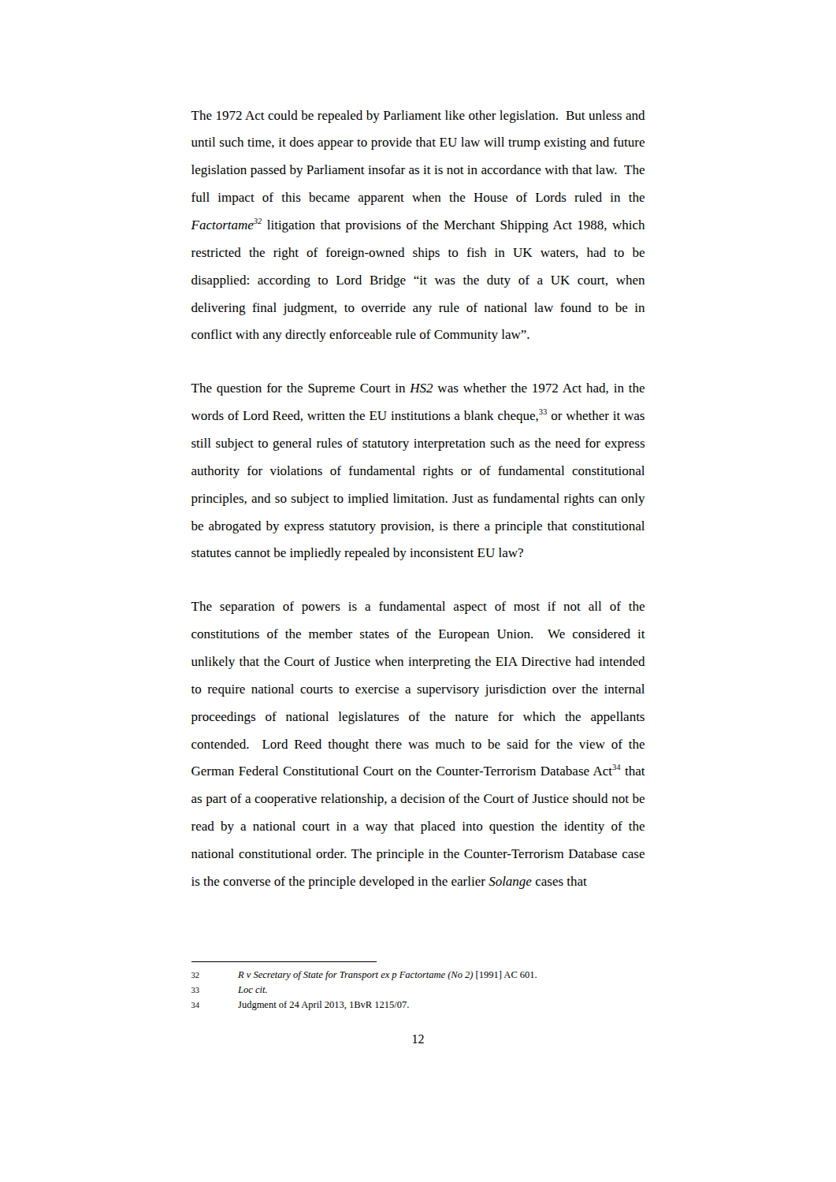The 1972 Act could be repealed by Parliament like other legislation. But unless and until such time, it does appear to provide that EU law will trump existing and future legislation passed by Parliament insofar as it is not in accordance with that law. The full impact of this became apparent when the House of Lords ruled in the Factortame32 litigation that provisions of the Merchant Shipping Act 1988, which restricted the right of foreign-owned ships to fish in UK waters, had to be disapplied: according to Lord Bridge “it was the duty of a UK court, when delivering final judgment, to override any rule of national law found to be in conflict with any directly enforceable rule of Community law”.
The question for the Supreme Court in HS2 was whether the 1972 Act had, in the words of Lord Reed, written the EU institutions a blank cheque,33 or whether it was still subject to general rules of statutory interpretation such as the need for express authority for violations of fundamental rights or of fundamental constitutional principles, and so subject to implied limitation. Just as fundamental rights can only be abrogated by express statutory provision, is there a principle that constitutional statutes cannot be impliedly repealed by inconsistent EU law?
The separation of powers is a fundamental aspect of most if not all of the constitutions of the member states of the European Union. We considered it unlikely that the Court of Justice when interpreting the EIA Directive had intended to require national courts to exercise a supervisory jurisdiction over the internal proceedings of national legislatures of the nature for which the appellants contended. Lord Reed thought there was much to be said for the view of the German Federal Constitutional Court on the Counter-Terrorism Database Act34 that as part of a cooperative relationship, a decision of the Court of Justice should not be read by a national court in a way that placed into question the identity of the national constitutional order. The principle in the Counter-Terrorism Database case is the converse of the principle developed in the earlier Solange cases that
32 R v Secretary of State for Transport ex p Factortame (No 2) [1991] AC 601.
33 Loc cit.
34 Judgment of 24 April 2013, 1BvR 1215/07.
12